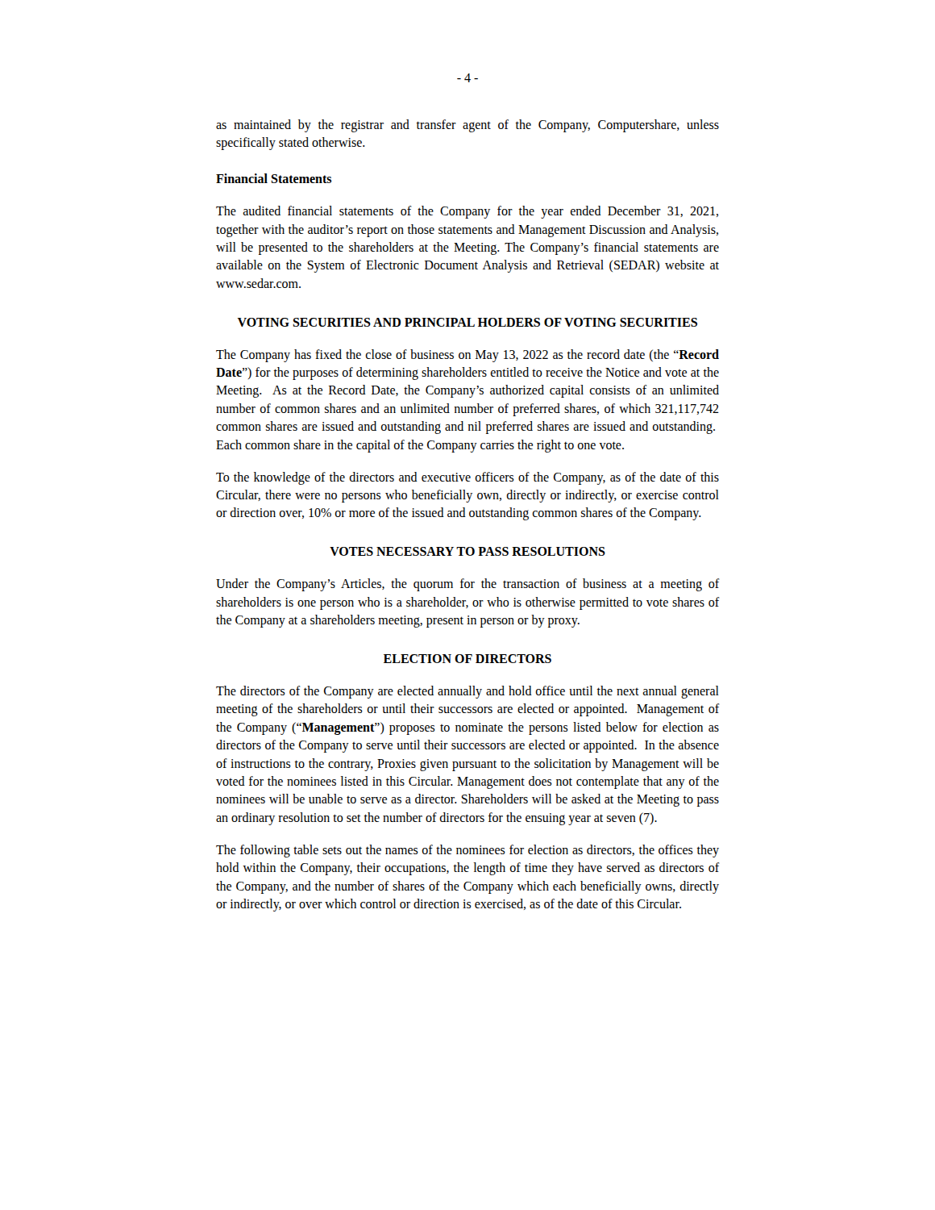- 4 -
as maintained by the registrar and transfer agent of the Company, Computershare, unless specifically stated otherwise.
Financial Statements
The audited financial statements of the Company for the year ended December 31, 2021, together with the auditor’s report on those statements and Management Discussion and Analysis, will be presented to the shareholders at the Meeting. The Company’s financial statements are available on the System of Electronic Document Analysis and Retrieval (SEDAR) website at www.sedar.com.
Voting Securities and Principal Holders of Voting Securities
The Company has fixed the close of business on May 13, 2022 as the record date (the “Record Date”) for the purposes of determining shareholders entitled to receive the Notice and vote at the Meeting. As at the Record Date, the Company’s authorized capital consists of an unlimited number of common shares and an unlimited number of preferred shares, of which 321,117,742 common shares are issued and outstanding and nil preferred shares are issued and outstanding. Each common share in the capital of the Company carries the right to one vote.
To the knowledge of the directors and executive officers of the Company, as of the date of this Circular, there were no persons who beneficially own, directly or indirectly, or exercise control or direction over, 10% or more of the issued and outstanding common shares of the Company.
Votes Necessary to Pass Resolutions
Under the Company’s Articles, the quorum for the transaction of business at a meeting of shareholders is one person who is a shareholder, or who is otherwise permitted to vote shares of the Company at a shareholders meeting, present in person or by proxy.
Election of Directors
The directors of the Company are elected annually and hold office until the next annual general meeting of the shareholders or until their successors are elected or appointed. Management of the Company (“Management”) proposes to nominate the persons listed below for election as directors of the Company to serve until their successors are elected or appointed. In the absence of instructions to the contrary, Proxies given pursuant to the solicitation by Management will be voted for the nominees listed in this Circular. Management does not contemplate that any of the nominees will be unable to serve as a director. Shareholders will be asked at the Meeting to pass an ordinary resolution to set the number of directors for the ensuing year at seven (7).
The following table sets out the names of the nominees for election as directors, the offices they hold within the Company, their occupations, the length of time they have served as directors of the Company, and the number of shares of the Company which each beneficially owns, directly or indirectly, or over which control or direction is exercised, as of the date of this Circular.